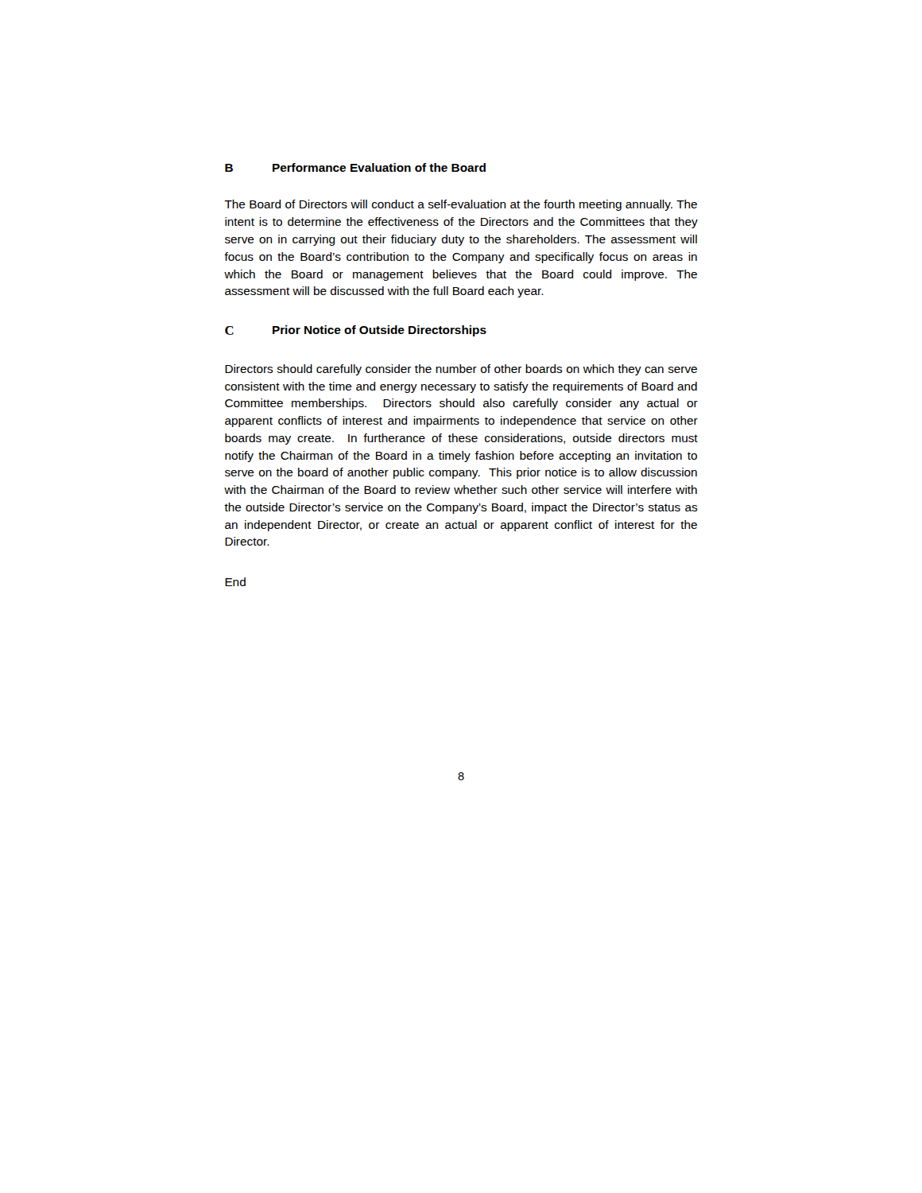B Performance Evaluation of the Board
The Board of Directors will conduct a self-evaluation at the fourth meeting annually. The intent is to determine the effectiveness of the Directors and the Committees that they serve on in carrying out their fiduciary duty to the shareholders. The assessment will focus on the Board’s contribution to the Company and specifically focus on areas in which the Board or management believes that the Board could improve. The assessment will be discussed with the full Board each year.
C Prior Notice of Outside Directorships
Directors should carefully consider the number of other boards on which they can serve consistent with the time and energy necessary to satisfy the requirements of Board and Committee memberships. Directors should also carefully consider any actual or apparent conflicts of interest and impairments to independence that service on other boards may create. In furtherance of these considerations, outside directors must notify the Chairman of the Board in a timely fashion before accepting an invitation to serve on the board of another public company. This prior notice is to allow discussion with the Chairman of the Board to review whether such other service will interfere with the outside Director’s service on the Company’s Board, impact the Director’s status as an independent Director, or create an actual or apparent conflict of interest for the Director.
End
8